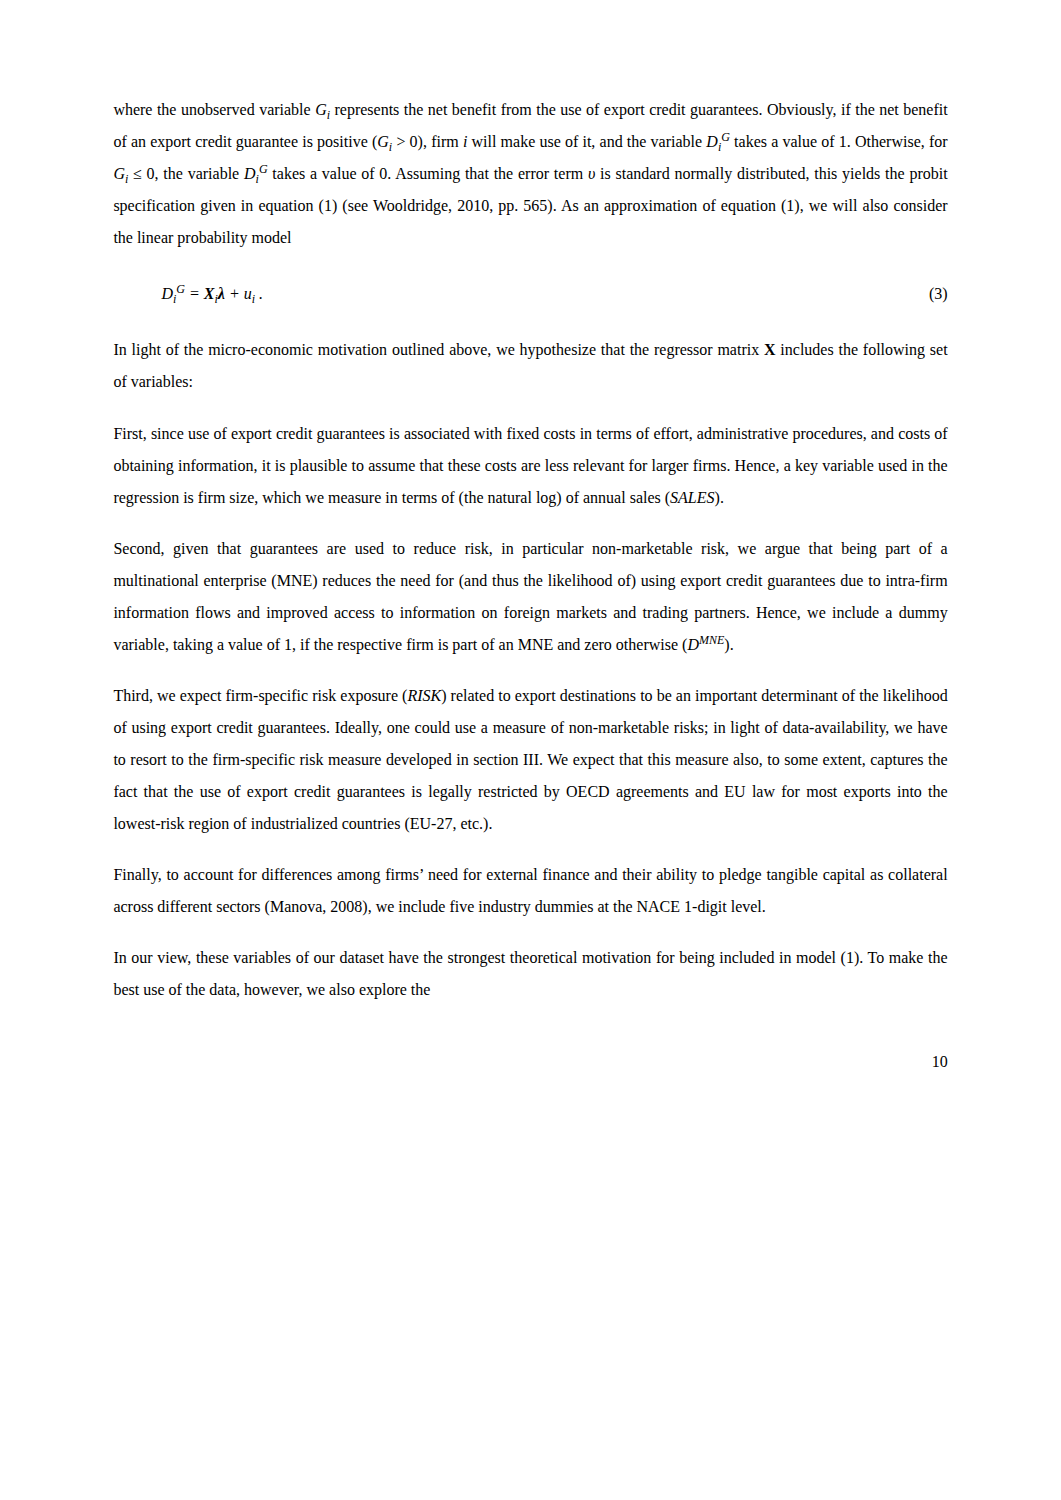where the unobserved variable Gi represents the net benefit from the use of export credit guarantees. Obviously, if the net benefit of an export credit guarantee is positive (Gi > 0), firm i will make use of it, and the variable DiG takes a value of 1. Otherwise, for Gi ≤ 0, the variable DiG takes a value of 0. Assuming that the error term υ is standard normally distributed, this yields the probit specification given in equation (1) (see Wooldridge, 2010, pp. 565). As an approximation of equation (1), we will also consider the linear probability model
DiG = Xiλ + ui . (3)
In light of the micro-economic motivation outlined above, we hypothesize that the regressor matrix X includes the following set of variables:
First, since use of export credit guarantees is associated with fixed costs in terms of effort, administrative procedures, and costs of obtaining information, it is plausible to assume that these costs are less relevant for larger firms. Hence, a key variable used in the regression is firm size, which we measure in terms of (the natural log) of annual sales (SALES).
Second, given that guarantees are used to reduce risk, in particular non-marketable risk, we argue that being part of a multinational enterprise (MNE) reduces the need for (and thus the likelihood of) using export credit guarantees due to intra-firm information flows and improved access to information on foreign markets and trading partners. Hence, we include a dummy variable, taking a value of 1, if the respective firm is part of an MNE and zero otherwise (DMNE).
Third, we expect firm-specific risk exposure (RISK) related to export destinations to be an important determinant of the likelihood of using export credit guarantees. Ideally, one could use a measure of non-marketable risks; in light of data-availability, we have to resort to the firm-specific risk measure developed in section III. We expect that this measure also, to some extent, captures the fact that the use of export credit guarantees is legally restricted by OECD agreements and EU law for most exports into the lowest-risk region of industrialized countries (EU-27, etc.).
Finally, to account for differences among firms’ need for external finance and their ability to pledge tangible capital as collateral across different sectors (Manova, 2008), we include five industry dummies at the NACE 1-digit level.
In our view, these variables of our dataset have the strongest theoretical motivation for being included in model (1). To make the best use of the data, however, we also explore the
10